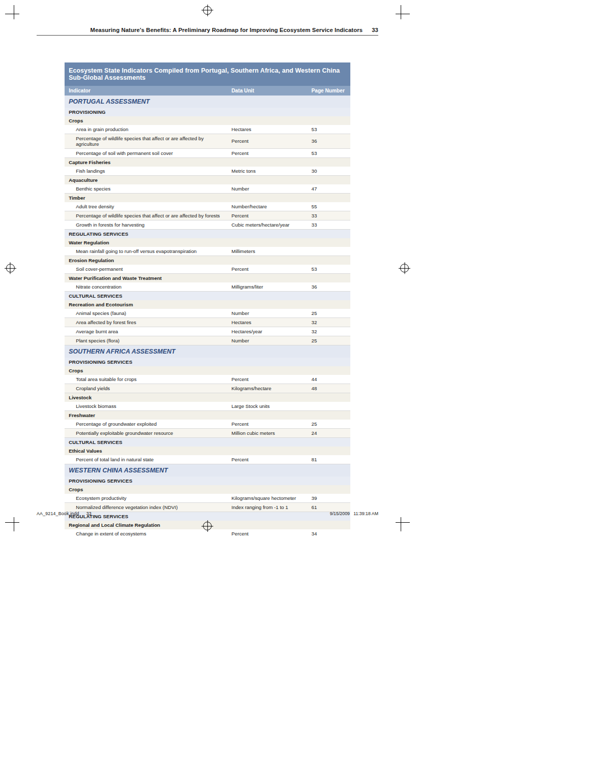Measuring Nature’s Benefits: A Preliminary Roadmap for Improving Ecosystem Service Indicators33
| Ecosystem State Indicators Compiled from Portugal, Southern Africa, and Western China Sub-Global Assessments |
| Indicator | Data Unit | Page Number |
| PORTUGAL ASSESSMENT |
| PROVISIONING |
| Crops |
| Area in grain production | Hectares | 53 |
| Percentage of wildlife species that affect or are affected by agriculture | Percent | 36 |
| Percentage of soil with permanent soil cover | Percent | 53 |
| Capture Fisheries |
| Fish landings | Metric tons | 30 |
| Aquaculture |
| Benthic species | Number | 47 |
| Timber |
| Adult tree density | Number/hectare | 55 |
| Percentage of wildlife species that affect or are affected by forests | Percent | 33 |
| Growth in forests for harvesting | Cubic meters/hectare/year | 33 |
| REGULATING SERVICES |
| Water Regulation |
| Mean rainfall going to run-off versus evapotranspiration | Millimeters | |
| Erosion Regulation |
| Soil cover-permanent | Percent | 53 |
| Water Purification and Waste Treatment |
| Nitrate concentration | Milligrams/liter | 36 |
| CULTURAL SERVICES |
| Recreation and Ecotourism |
| Animal species (fauna) | Number | 25 |
| Area affected by forest fires | Hectares | 32 |
| Average burnt area | Hectares/year | 32 |
| Plant species (flora) | Number | 25 |
| SOUTHERN AFRICA ASSESSMENT |
| PROVISIONING SERVICES |
| Crops |
| Total area suitable for crops | Percent | 44 |
| Cropland yields | Kilograms/hectare | 48 |
| Livestock |
| Livestock biomass | Large Stock units | |
| Freshwater |
| Percentage of groundwater exploited | Percent | 25 |
| Potentially exploitable groundwater resource | Million cubic meters | 24 |
| CULTURAL SERVICES |
| Ethical Values |
| Percent of total land in natural state | Percent | 81 |
| WESTERN CHINA ASSESSMENT |
| PROVISIONING SERVICES |
| Crops |
| Ecosystem productivity | Kilograms/square hectometer | 39 |
| Normalized difference vegetation index (NDVI) | Index ranging from -1 to 1 | 61 |
| REGULATING SERVICES |
| Regional and Local Climate Regulation |
| Change in extent of ecosystems | Percent | 34 |
| Mean annual bio-temperature (MAB) | Degrees centigrade | 28 |
AA_9214_Book.indd33
9/15/2009 11:39:18 AM